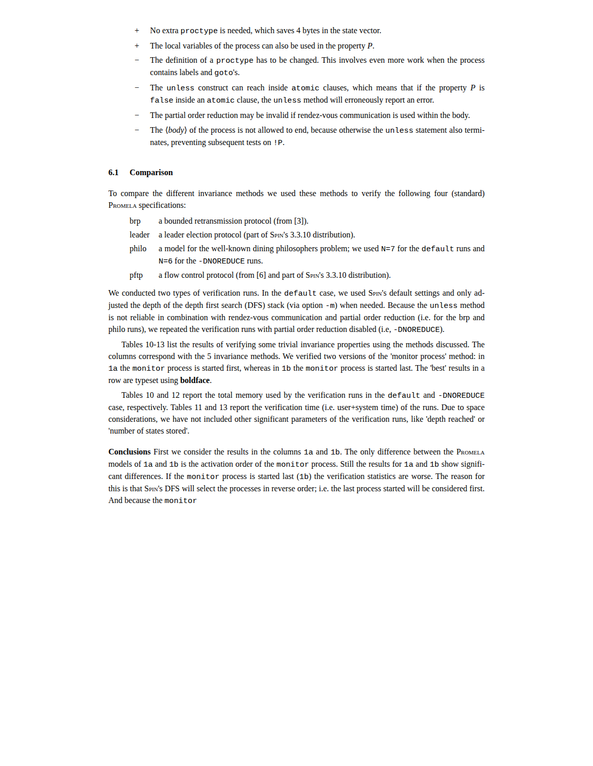+No extra proctype is needed, which saves 4 bytes in the state vector.
+The local variables of the process can also be used in the property P.
−The definition of a proctype has to be changed. This involves even more work when the process contains labels and goto's.
−The unless construct can reach inside atomic clauses, which means that if the property P is false inside an atomic clause, the unless method will erroneously report an error.
−The partial order reduction may be invalid if rendez-vous communication is used within the body.
−The ⟨body⟩ of the process is not allowed to end, because otherwise the unless statement also terminates, preventing subsequent tests on !P.
6.1 Comparison
To compare the different invariance methods we used these methods to verify the following four (standard) Promela specifications:
| brp | a bounded retransmission protocol (from [3]). |
| leader | a leader election protocol (part of Spin 's 3.3.10 distribution). |
| philo | a model for the well-known dining philosophers problem; we used N=7 for the default runs and N=6 for the -DNOREDUCE runs. |
| pftp | a flow control protocol (from [6] and part of Spin 's 3.3.10 distribution). |
We conducted two types of verification runs. In the default case, we used Spin's default settings and only adjusted the depth of the depth first search (DFS) stack (via option -m) when needed. Because the unless method is not reliable in combination with rendez-vous communication and partial order reduction (i.e. for the brp and philo runs), we repeated the verification runs with partial order reduction disabled (i.e, -DNOREDUCE).
Tables 10-13 list the results of verifying some trivial invariance properties using the methods discussed. The columns correspond with the 5 invariance methods. We verified two versions of the 'monitor process' method: in 1a the monitor process is started first, whereas in 1b the monitor process is started last. The 'best' results in a row are typeset using boldface.
Tables 10 and 12 report the total memory used by the verification runs in the default and -DNOREDUCE case, respectively. Tables 11 and 13 report the verification time (i.e. user+system time) of the runs. Due to space considerations, we have not included other significant parameters of the verification runs, like 'depth reached' or 'number of states stored'.
Conclusions First we consider the results in the columns 1a and 1b. The only difference between the Promela models of 1a and 1b is the activation order of the monitor process. Still the results for 1a and 1b show significant differences. If the monitor process is started last (1b) the verification statistics are worse. The reason for this is that Spin's DFS will select the processes in reverse order; i.e. the last process started will be considered first. And because the monitor